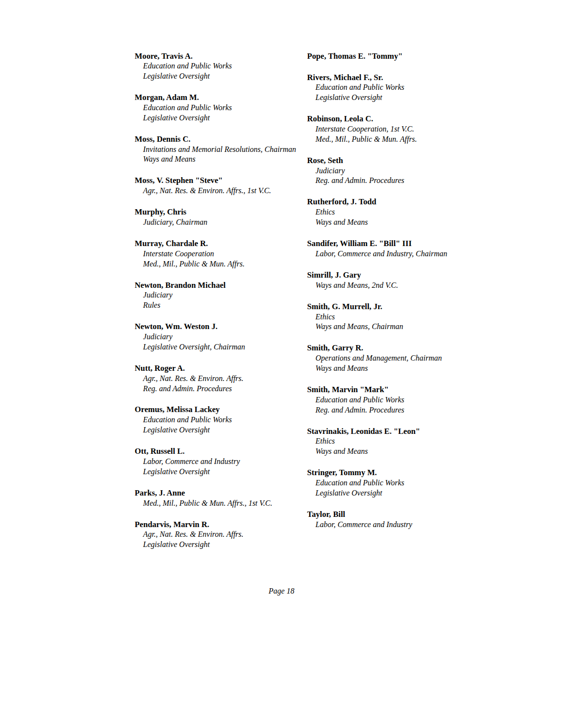Moore, Travis A.
Education and Public Works
Legislative Oversight
Morgan, Adam M.
Education and Public Works
Legislative Oversight
Moss, Dennis C.
Invitations and Memorial Resolutions, Chairman
Ways and Means
Moss, V. Stephen "Steve"
Agr., Nat. Res. & Environ. Affrs., 1st V.C.
Murphy, Chris
Judiciary, Chairman
Murray, Chardale R.
Interstate Cooperation
Med., Mil., Public & Mun. Affrs.
Newton, Brandon Michael
Judiciary
Rules
Newton, Wm. Weston J.
Judiciary
Legislative Oversight, Chairman
Nutt, Roger A.
Agr., Nat. Res. & Environ. Affrs.
Reg. and Admin. Procedures
Oremus, Melissa Lackey
Education and Public Works
Legislative Oversight
Ott, Russell L.
Labor, Commerce and Industry
Legislative Oversight
Parks, J. Anne
Med., Mil., Public & Mun. Affrs., 1st V.C.
Pendarvis, Marvin R.
Agr., Nat. Res. & Environ. Affrs.
Legislative Oversight
Pope, Thomas E. "Tommy"
Rivers, Michael F., Sr.
Education and Public Works
Legislative Oversight
Robinson, Leola C.
Interstate Cooperation, 1st V.C.
Med., Mil., Public & Mun. Affrs.
Rose, Seth
Judiciary
Reg. and Admin. Procedures
Rutherford, J. Todd
Ethics
Ways and Means
Sandifer, William E. "Bill" III
Labor, Commerce and Industry, Chairman
Simrill, J. Gary
Ways and Means, 2nd V.C.
Smith, G. Murrell, Jr.
Ethics
Ways and Means, Chairman
Smith, Garry R.
Operations and Management, Chairman
Ways and Means
Smith, Marvin "Mark"
Education and Public Works
Reg. and Admin. Procedures
Stavrinakis, Leonidas E. "Leon"
Ethics
Ways and Means
Stringer, Tommy M.
Education and Public Works
Legislative Oversight
Taylor, Bill
Labor, Commerce and Industry
Page 18